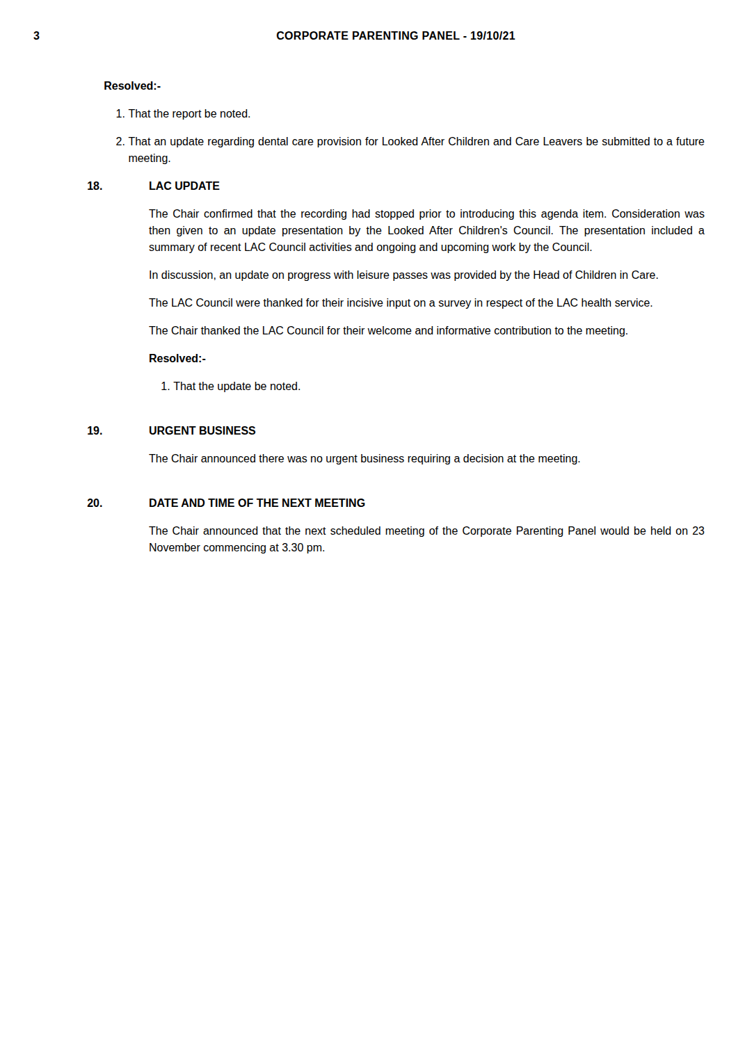3
CORPORATE PARENTING PANEL - 19/10/21
Resolved:-
That the report be noted.
That an update regarding dental care provision for Looked After Children and Care Leavers be submitted to a future meeting.
18.
LAC Update
The Chair confirmed that the recording had stopped prior to introducing this agenda item. Consideration was then given to an update presentation by the Looked After Children's Council. The presentation included a summary of recent LAC Council activities and ongoing and upcoming work by the Council.
In discussion, an update on progress with leisure passes was provided by the Head of Children in Care.
The LAC Council were thanked for their incisive input on a survey in respect of the LAC health service.
The Chair thanked the LAC Council for their welcome and informative contribution to the meeting.
Resolved:-
That the update be noted.
19.
Urgent Business
The Chair announced there was no urgent business requiring a decision at the meeting.
20.
Date and Time of the Next Meeting
The Chair announced that the next scheduled meeting of the Corporate Parenting Panel would be held on 23 November commencing at 3.30 pm.